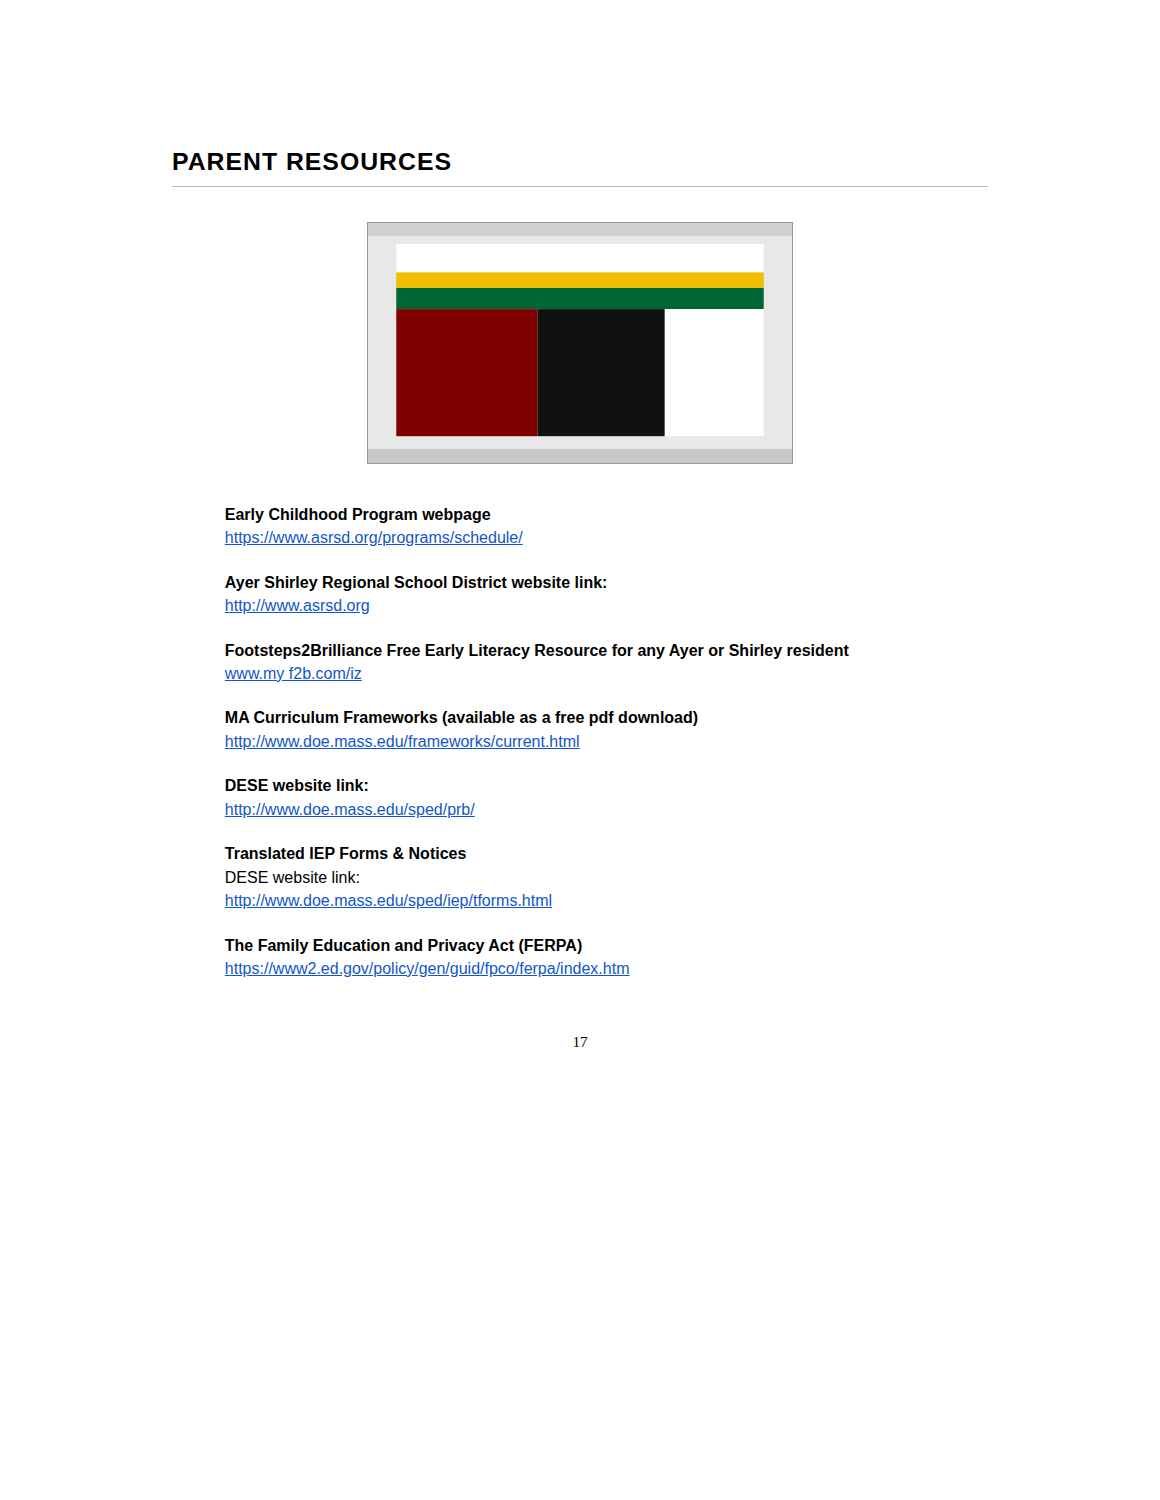PARENT RESOURCES
Early Childhood Program webpage https://www.asrsd.org/programs/schedule/
Ayer Shirley Regional School District website link: http://www.asrsd.org
Footsteps2Brilliance Free Early Literacy Resource for any Ayer or Shirley resident www.my f2b.com/iz
MA Curriculum Frameworks (available as a free pdf download) http://www.doe.mass.edu/frameworks/current.html
DESE website link: http://www.doe.mass.edu/sped/prb/
Translated IEP Forms & Notices DESE website link: http://www.doe.mass.edu/sped/iep/tforms.html
The Family Education and Privacy Act (FERPA) https://www2.ed.gov/policy/gen/guid/fpco/ferpa/index.htm
17